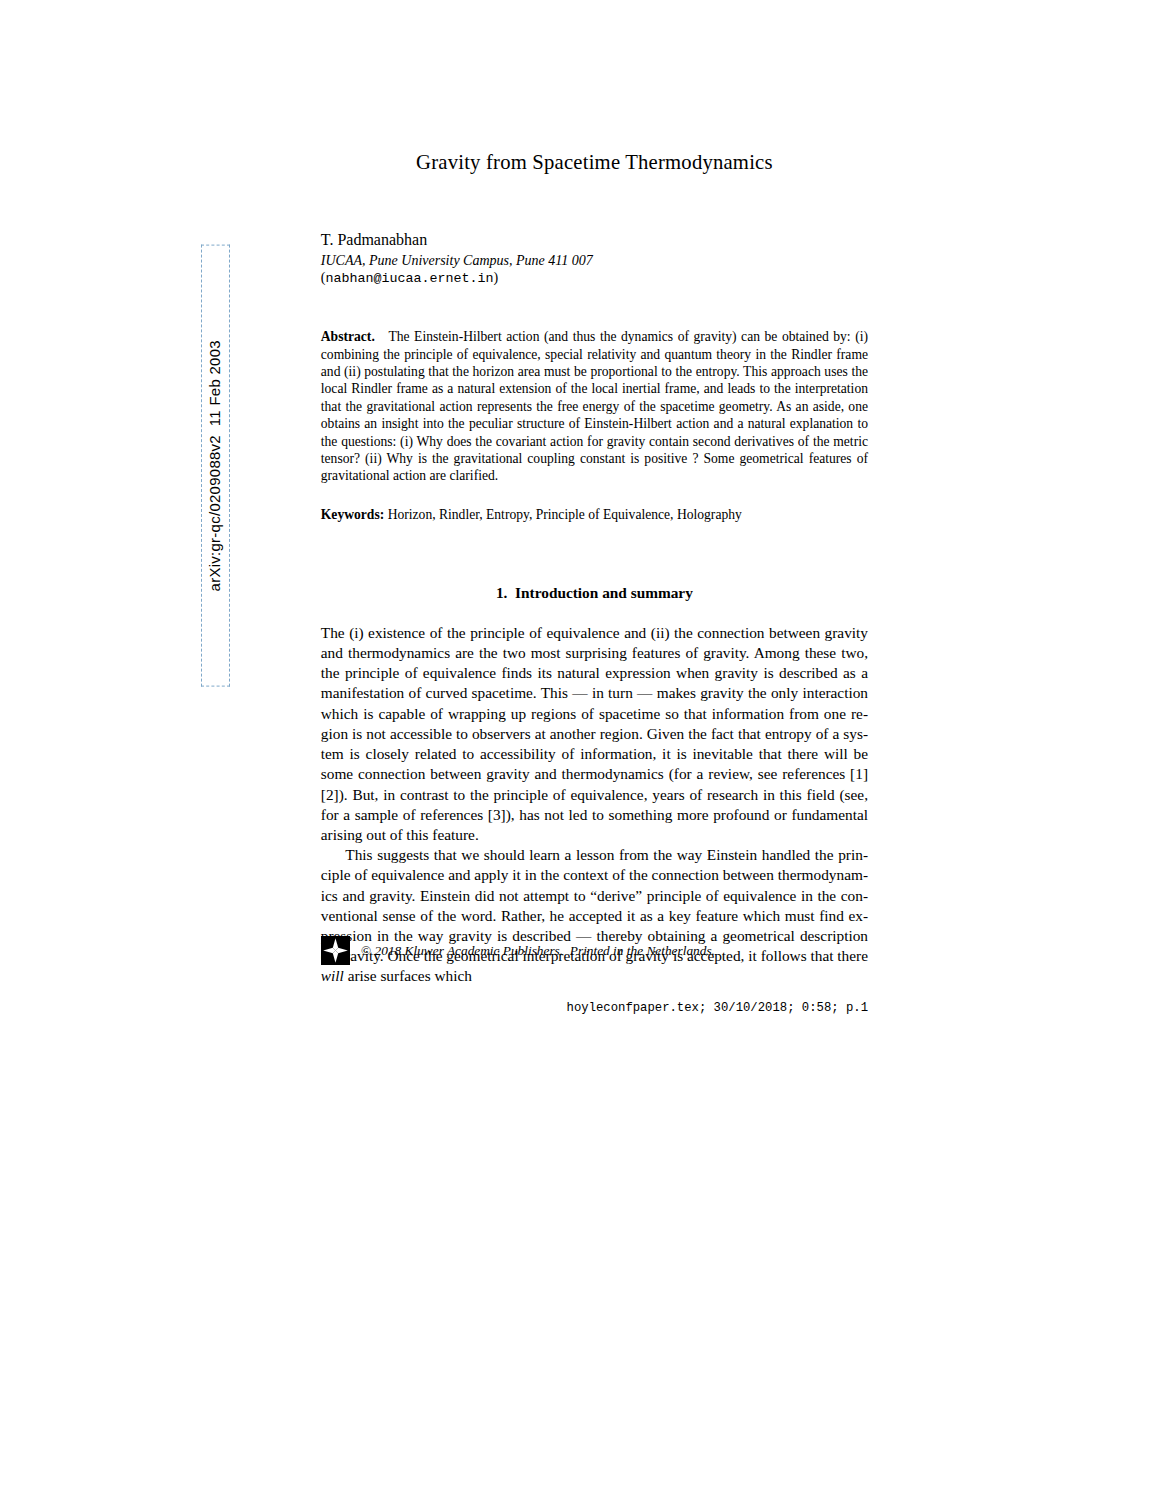arXiv:gr-qc/0209088v2 11 Feb 2003
Gravity from Spacetime Thermodynamics
T. Padmanabhan
IUCAA, Pune University Campus, Pune 411 007
(nabhan@iucaa.ernet.in)
Abstract. The Einstein-Hilbert action (and thus the dynamics of gravity) can be obtained by: (i) combining the principle of equivalence, special relativity and quantum theory in the Rindler frame and (ii) postulating that the horizon area must be proportional to the entropy. This approach uses the local Rindler frame as a natural extension of the local inertial frame, and leads to the interpretation that the gravitational action represents the free energy of the spacetime geometry. As an aside, one obtains an insight into the peculiar structure of Einstein-Hilbert action and a natural explanation to the questions: (i) Why does the covariant action for gravity contain second derivatives of the metric tensor? (ii) Why is the gravitational coupling constant is positive ? Some geometrical features of gravitational action are clarified.
Keywords: Horizon, Rindler, Entropy, Principle of Equivalence, Holography
1. Introduction and summary
The (i) existence of the principle of equivalence and (ii) the connection between gravity and thermodynamics are the two most surprising features of gravity. Among these two, the principle of equivalence finds its natural expression when gravity is described as a manifestation of curved spacetime. This — in turn — makes gravity the only interaction which is capable of wrapping up regions of spacetime so that information from one region is not accessible to observers at another region. Given the fact that entropy of a system is closely related to accessibility of information, it is inevitable that there will be some connection between gravity and thermodynamics (for a review, see references [1] [2]). But, in contrast to the principle of equivalence, years of research in this field (see, for a sample of references [3]), has not led to something more profound or fundamental arising out of this feature.
This suggests that we should learn a lesson from the way Einstein handled the principle of equivalence and apply it in the context of the connection between thermodynamics and gravity. Einstein did not attempt to “derive” principle of equivalence in the conventional sense of the word. Rather, he accepted it as a key feature which must find expression in the way gravity is described — thereby obtaining a geometrical description of gravity. Once the geometrical interpretation of gravity is accepted, it follows that there will arise surfaces which
© 2018 Kluwer Academic Publishers. Printed in the Netherlands.
hoyleconfpaper.tex; 30/10/2018; 0:58; p.1